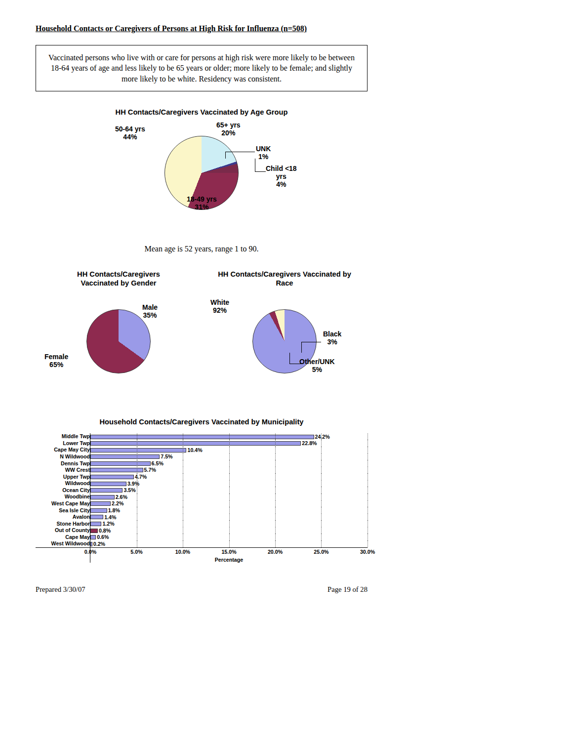Household Contacts or Caregivers of Persons at High Risk for Influenza (n=508)
Vaccinated persons who live with or care for persons at high risk were more likely to be between 18-64 years of age and less likely to be 65 years or older; more likely to be female; and slightly more likely to be white. Residency was consistent.
HH Contacts/Caregivers Vaccinated by Age Group
65+ yrs
20%
UNK
1%
Child <18
yrs
4%
18-49 yrs
31%
50-64 yrs
44%
Mean age is 52 years, range 1 to 90.
HH Contacts/Caregivers
Vaccinated by Gender
Male
35%
Female
65%
HH Contacts/Caregivers Vaccinated by
Race
White
92%
Black
3%
Other/UNK
5%
Household Contacts/Caregivers Vaccinated by Municipality
| Middle Twp | 24.2% |
| Lower Twp | 22.8% |
| Cape May City | 10.4% |
| N Wildwood | 7.5% |
| Dennis Twp | 6.5% |
| WW Crest | 5.7% |
| Upper Twp | 4.7% |
| Wildwood | 3.9% |
| Ocean City | 3.5% |
| Woodbine | 2.6% |
| West Cape May | 2.2% |
| Sea Isle City | 1.8% |
| Avalon | 1.4% |
| Stone Harbor | 1.2% |
| Out of County | 0.8% |
| Cape May | 0.6% |
| West Wildwood | 0.2% |
| | 0.0% 5.0% 10.0% 15.0% 20.0% 25.0% 30.0% Percentage |
Prepared 3/30/07 Page 19 of 28